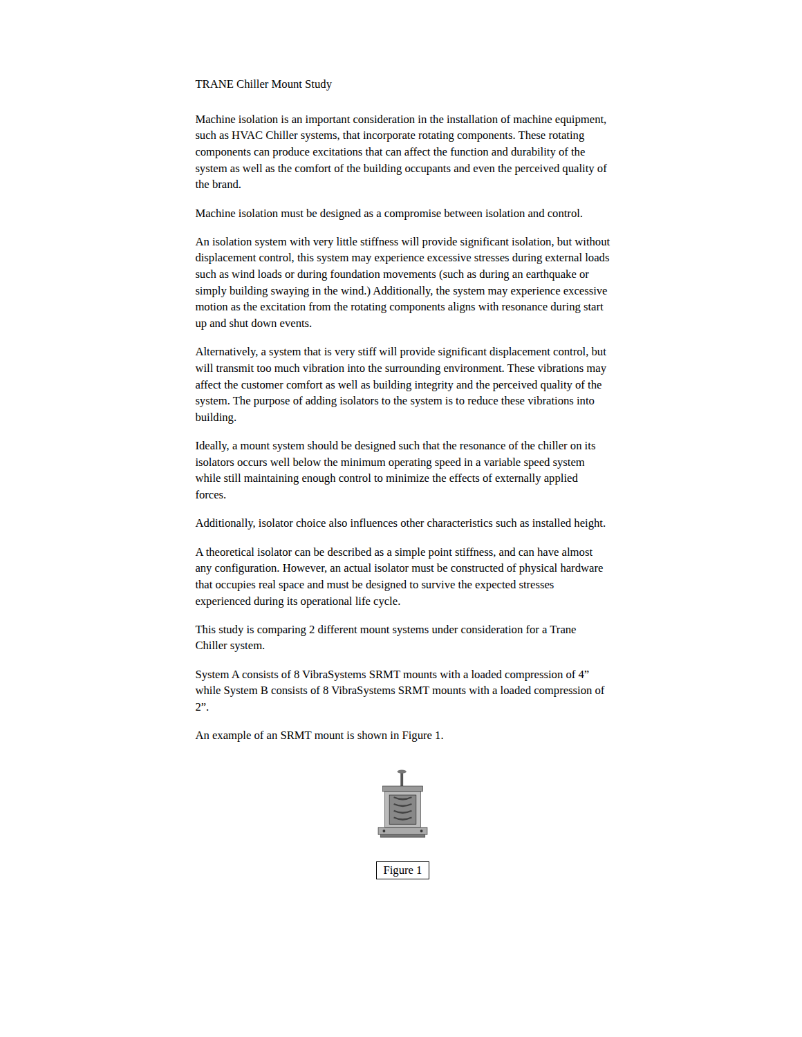TRANE Chiller Mount Study
Machine isolation is an important consideration in the installation of machine equipment, such as HVAC Chiller systems, that incorporate rotating components. These rotating components can produce excitations that can affect the function and durability of the system as well as the comfort of the building occupants and even the perceived quality of the brand.
Machine isolation must be designed as a compromise between isolation and control.
An isolation system with very little stiffness will provide significant isolation, but without displacement control, this system may experience excessive stresses during external loads such as wind loads or during foundation movements (such as during an earthquake or simply building swaying in the wind.) Additionally, the system may experience excessive motion as the excitation from the rotating components aligns with resonance during start up and shut down events.
Alternatively, a system that is very stiff will provide significant displacement control, but will transmit too much vibration into the surrounding environment. These vibrations may affect the customer comfort as well as building integrity and the perceived quality of the system. The purpose of adding isolators to the system is to reduce these vibrations into building.
Ideally, a mount system should be designed such that the resonance of the chiller on its isolators occurs well below the minimum operating speed in a variable speed system while still maintaining enough control to minimize the effects of externally applied forces.
Additionally, isolator choice also influences other characteristics such as installed height.
A theoretical isolator can be described as a simple point stiffness, and can have almost any configuration. However, an actual isolator must be constructed of physical hardware that occupies real space and must be designed to survive the expected stresses experienced during its operational life cycle.
This study is comparing 2 different mount systems under consideration for a Trane Chiller system.
System A consists of 8 VibraSystems SRMT mounts with a loaded compression of 4” while System B consists of 8 VibraSystems SRMT mounts with a loaded compression of 2”.
An example of an SRMT mount is shown in Figure 1.
Figure 1